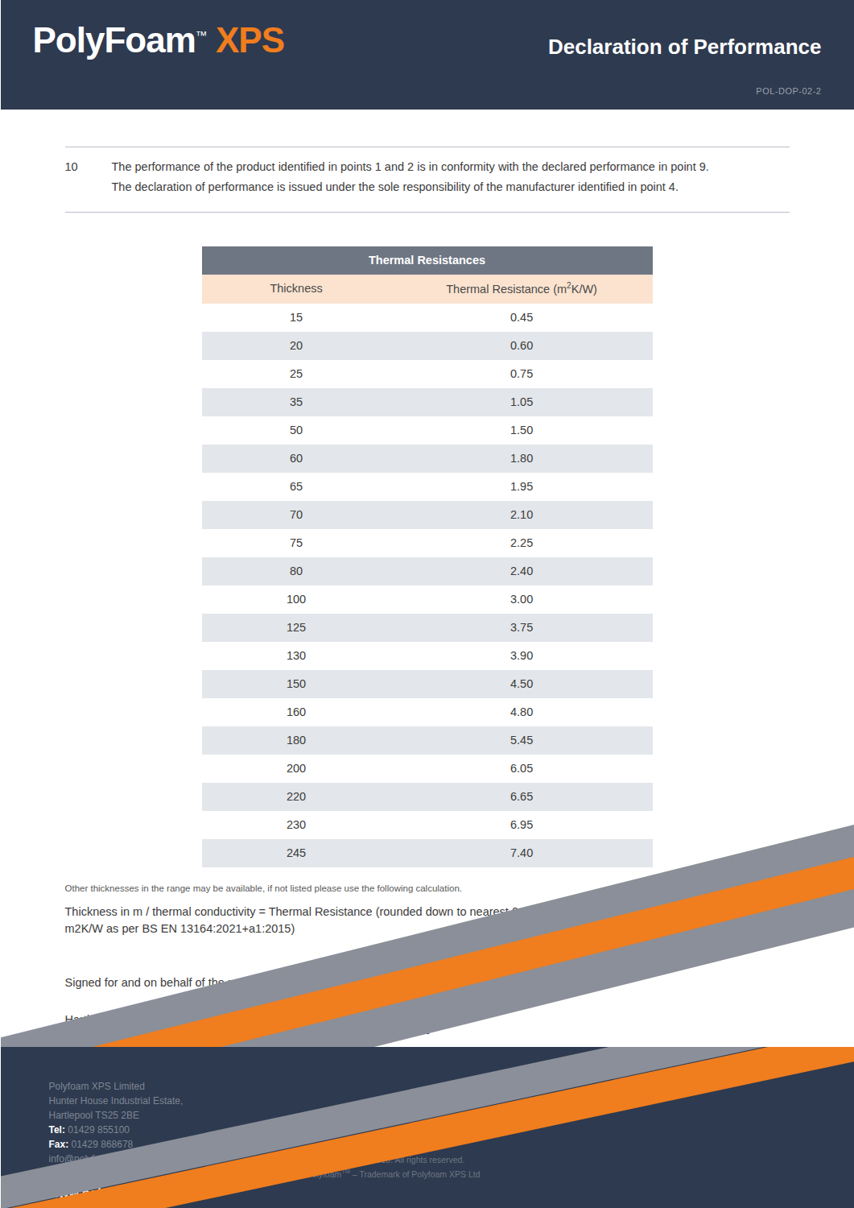PolyFoam™ XPS
Declaration of Performance
POL-DOP-02-2
10
The performance of the product identified in points 1 and 2 is in conformity with the declared performance in point 9.
The declaration of performance is issued under the sole responsibility of the manufacturer identified in point 4.
Thermal Resistances
| Thickness | Thermal Resistance (m 2 K/W) |
| --- | --- |
| 15 | 0.45 |
| 20 | 0.60 |
| 25 | 0.75 |
| 35 | 1.05 |
| 50 | 1.50 |
| 60 | 1.80 |
| 65 | 1.95 |
| 70 | 2.10 |
| 75 | 2.25 |
| 80 | 2.40 |
| 100 | 3.00 |
| 125 | 3.75 |
| 130 | 3.90 |
| 150 | 4.50 |
| 160 | 4.80 |
| 180 | 5.45 |
| 200 | 6.05 |
| 220 | 6.65 |
| 230 | 6.95 |
| 245 | 7.40 |
Other thicknesses in the range may be available, if not listed please use the following calculation.
Thickness in m / thermal conductivity = Thermal Resistance (rounded down to nearest 0.05 m2K/W as per BS EN 13164:2021+a1:2015)
Signed for and on behalf of the manufacturer by: Stuart Bell – Managing Director (Name and Function)
Hartlepool – 19th April 2022
(Place and date of issue)
Signature S. Bell.
Polyfoam XPS Limited
Hunter House Industrial Estate,
Hartlepool TS25 2BE
Tel: 01429 855100
Fax: 01429 868678
info@polyfoamxps.co.uk
www.polyfoamxps.co.uk
© Polyfoam XPS 2018. All rights reserved.
PolyfoamTM – Trademark of Polyfoam XPS Ltd